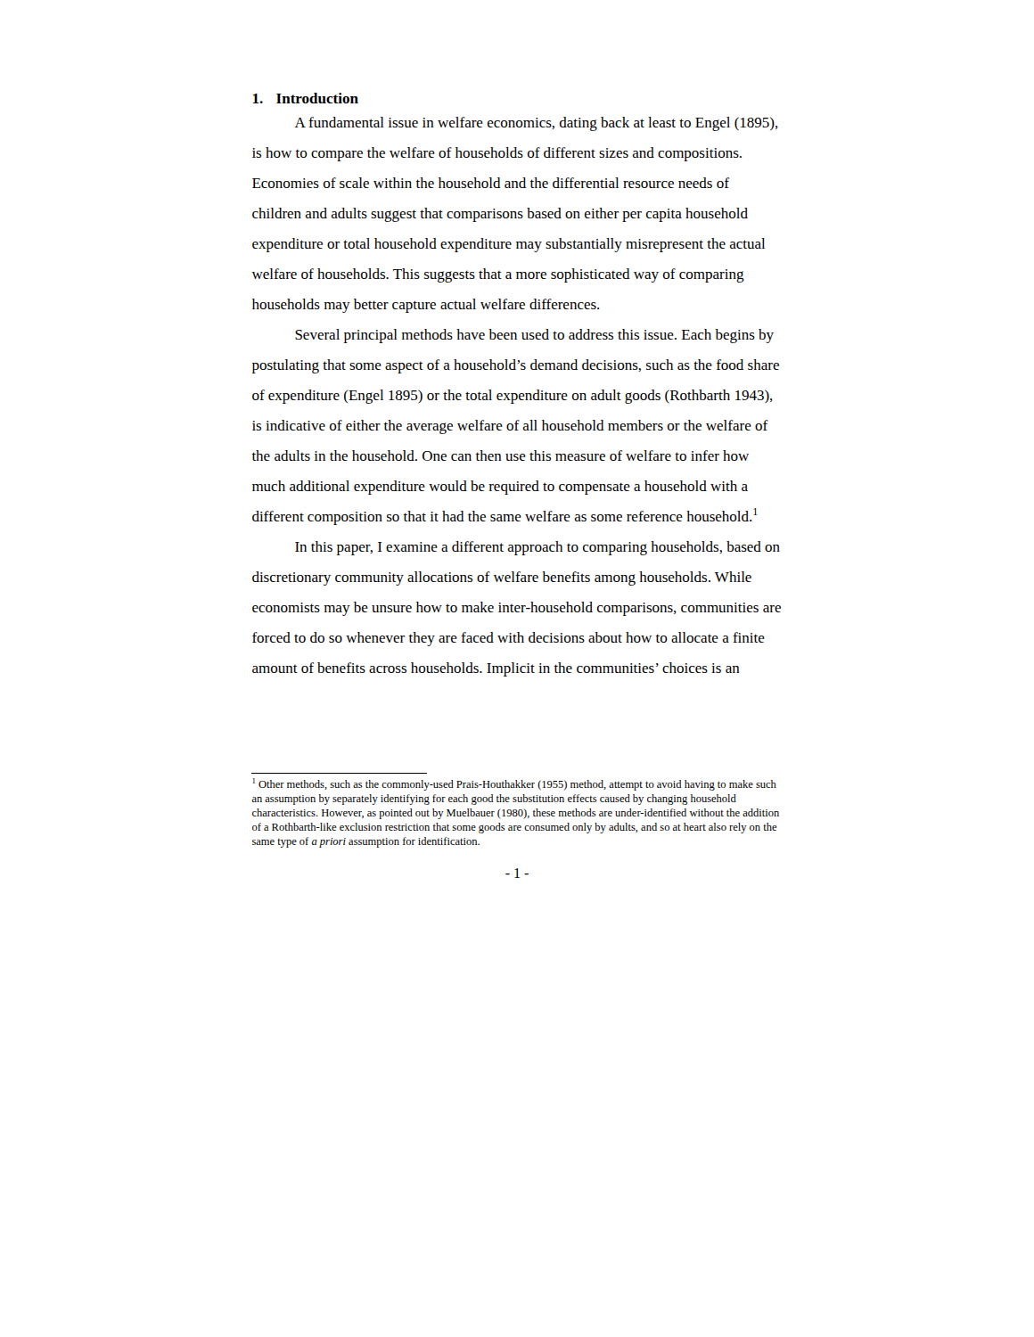1.
Introduction
A fundamental issue in welfare economics, dating back at least to Engel (1895), is how to compare the welfare of households of different sizes and compositions. Economies of scale within the household and the differential resource needs of children and adults suggest that comparisons based on either per capita household expenditure or total household expenditure may substantially misrepresent the actual welfare of households. This suggests that a more sophisticated way of comparing households may better capture actual welfare differences.
Several principal methods have been used to address this issue. Each begins by postulating that some aspect of a household’s demand decisions, such as the food share of expenditure (Engel 1895) or the total expenditure on adult goods (Rothbarth 1943), is indicative of either the average welfare of all household members or the welfare of the adults in the household. One can then use this measure of welfare to infer how much additional expenditure would be required to compensate a household with a different composition so that it had the same welfare as some reference household.1
In this paper, I examine a different approach to comparing households, based on discretionary community allocations of welfare benefits among households. While economists may be unsure how to make inter-household comparisons, communities are forced to do so whenever they are faced with decisions about how to allocate a finite amount of benefits across households. Implicit in the communities’ choices is an
1 Other methods, such as the commonly-used Prais-Houthakker (1955) method, attempt to avoid having to make such an assumption by separately identifying for each good the substitution effects caused by changing household characteristics. However, as pointed out by Muelbauer (1980), these methods are under-identified without the addition of a Rothbarth-like exclusion restriction that some goods are consumed only by adults, and so at heart also rely on the same type of a priori assumption for identification.
- 1 -